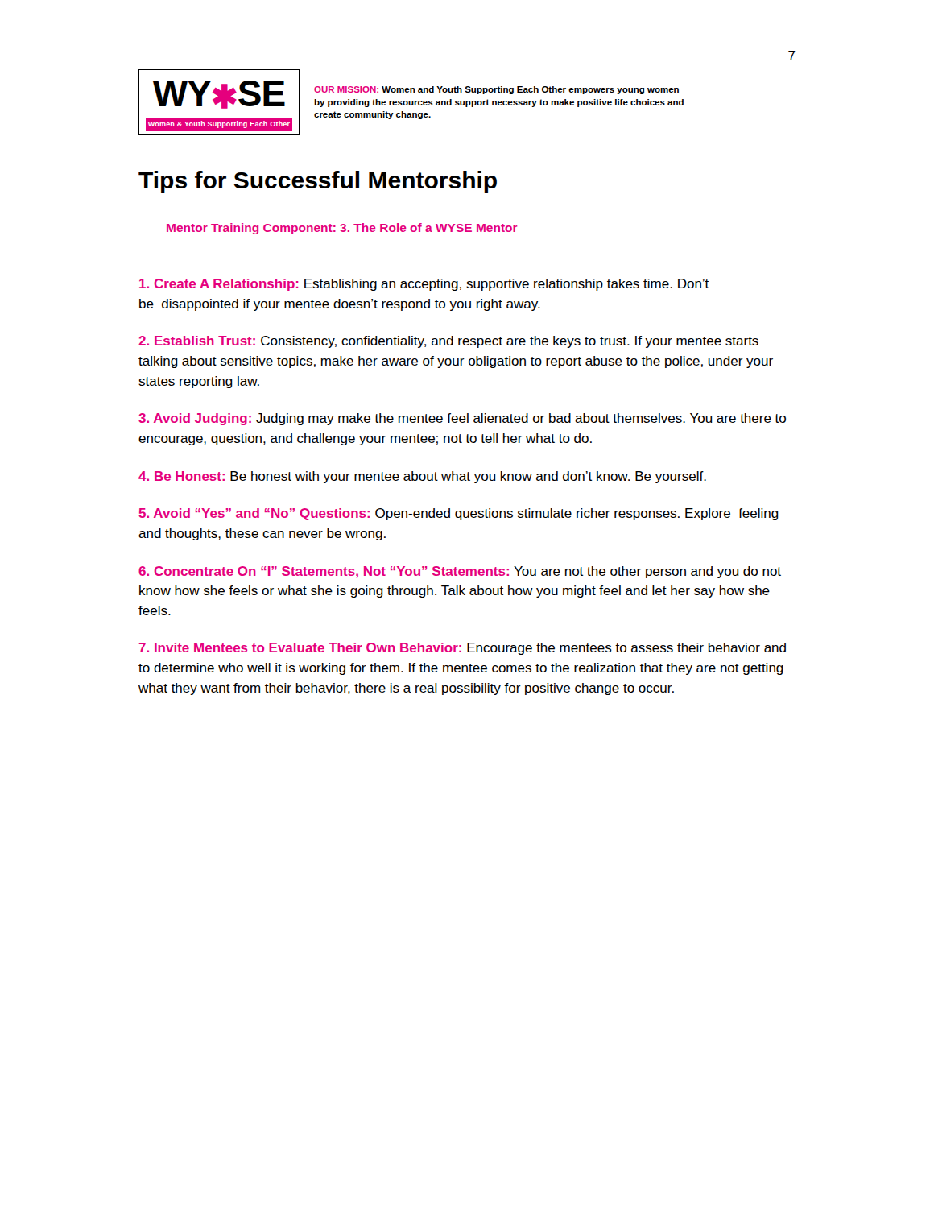7
WY✱SE
Women & Youth Supporting Each Other
OUR MISSION: Women and Youth Supporting Each Other empowers young women by providing the resources and support necessary to make positive life choices and create community change.
Tips for Successful Mentorship
Mentor Training Component: 3. The Role of a WYSE Mentor
1. Create A Relationship: Establishing an accepting, supportive relationship takes time. Don’t be disappointed if your mentee doesn’t respond to you right away.
2. Establish Trust: Consistency, confidentiality, and respect are the keys to trust. If your mentee starts talking about sensitive topics, make her aware of your obligation to report abuse to the police, under your states reporting law.
3. Avoid Judging: Judging may make the mentee feel alienated or bad about themselves. You are there to encourage, question, and challenge your mentee; not to tell her what to do.
4. Be Honest: Be honest with your mentee about what you know and don’t know. Be yourself.
5. Avoid “Yes” and “No” Questions: Open-ended questions stimulate richer responses. Explore feeling and thoughts, these can never be wrong.
6. Concentrate On “I” Statements, Not “You” Statements: You are not the other person and you do not know how she feels or what she is going through. Talk about how you might feel and let her say how she feels.
7. Invite Mentees to Evaluate Their Own Behavior: Encourage the mentees to assess their behavior and to determine who well it is working for them. If the mentee comes to the realization that they are not getting what they want from their behavior, there is a real possibility for positive change to occur.